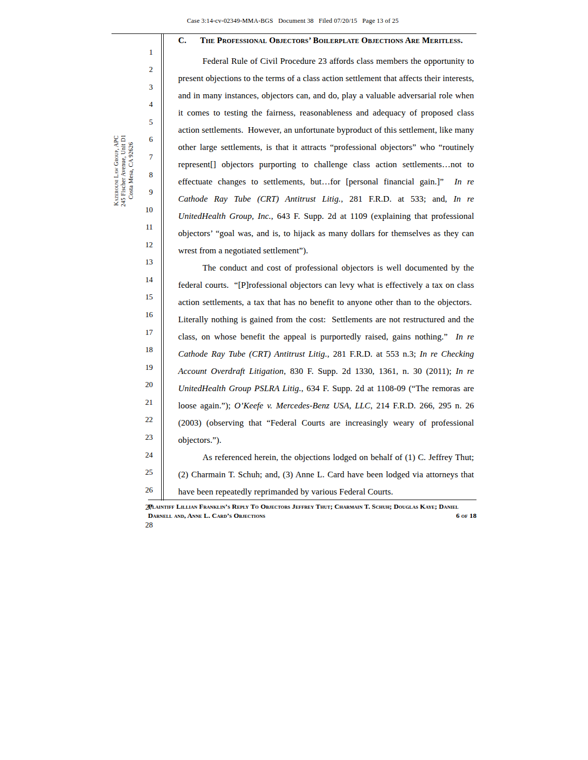Case 3:14-cv-02349-MMA-BGS Document 38 Filed 07/20/15 Page 13 of 25
1
2
3
4
5
6
7
8
9
10
11
12
13
14
15
16
17
18
19
20
21
22
23
24
25
26
27
28
Kazerouni Law Group, APC
245 Fischer Avenue, Unit D1
Costa Mesa, CA 92626
C. The Professional Objectors’ Boilerplate Objections Are Meritless.
Federal Rule of Civil Procedure 23 affords class members the opportunity to present objections to the terms of a class action settlement that affects their interests, and in many instances, objectors can, and do, play a valuable adversarial role when it comes to testing the fairness, reasonableness and adequacy of proposed class action settlements. However, an unfortunate byproduct of this settlement, like many other large settlements, is that it attracts “professional objectors” who “routinely represent[] objectors purporting to challenge class action settlements…not to effectuate changes to settlements, but…for [personal financial gain.]” In re Cathode Ray Tube (CRT) Antitrust Litig., 281 F.R.D. at 533; and, In re UnitedHealth Group, Inc., 643 F. Supp. 2d at 1109 (explaining that professional objectors’ “goal was, and is, to hijack as many dollars for themselves as they can wrest from a negotiated settlement”).
The conduct and cost of professional objectors is well documented by the federal courts. “[P]rofessional objectors can levy what is effectively a tax on class action settlements, a tax that has no benefit to anyone other than to the objectors. Literally nothing is gained from the cost: Settlements are not restructured and the class, on whose benefit the appeal is purportedly raised, gains nothing.” In re Cathode Ray Tube (CRT) Antitrust Litig., 281 F.R.D. at 553 n.3; In re Checking Account Overdraft Litigation, 830 F. Supp. 2d 1330, 1361, n. 30 (2011); In re UnitedHealth Group PSLRA Litig., 634 F. Supp. 2d at 1108-09 (“The remoras are loose again.”); O’Keefe v. Mercedes-Benz USA, LLC, 214 F.R.D. 266, 295 n. 26 (2003) (observing that “Federal Courts are increasingly weary of professional objectors.”).
As referenced herein, the objections lodged on behalf of (1) C. Jeffrey Thut; (2) Charmain T. Schuh; and, (3) Anne L. Card have been lodged via attorneys that have been repeatedly reprimanded by various Federal Courts.
Plaintiff Lillian Franklin’s Reply To Objectors Jeffrey Thut; Charmain T. Schuh; Douglas Kaye; Daniel Darnell and, Anne L. Card’s Objections6 of 18